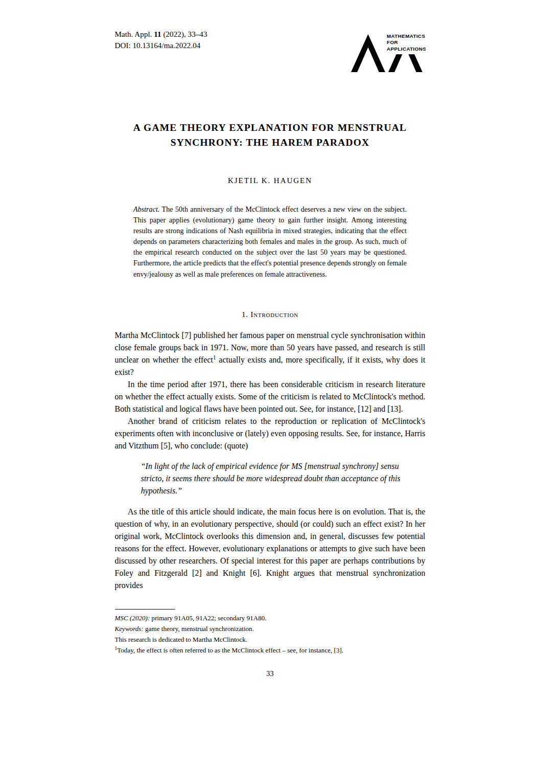Math. Appl. 11 (2022), 33–43
DOI: 10.13164/ma.2022.04
Mathematics for Applications MATHEMATICS FOR APPLICATIONS
A GAME THEORY EXPLANATION FOR MENSTRUAL
SYNCHRONY: THE HAREM PARADOX
KJETIL K. HAUGEN
Abstract. The 50th anniversary of the McClintock effect deserves a new view on the subject. This paper applies (evolutionary) game theory to gain further insight. Among interesting results are strong indications of Nash equilibria in mixed strategies, indicating that the effect depends on parameters characterizing both females and males in the group. As such, much of the empirical research conducted on the subject over the last 50 years may be questioned. Furthermore, the article predicts that the effect's potential presence depends strongly on female envy/jealousy as well as male preferences on female attractiveness.
1. Introduction
Martha McClintock [7] published her famous paper on menstrual cycle synchronisation within close female groups back in 1971. Now, more than 50 years have passed, and research is still unclear on whether the effect1 actually exists and, more specifically, if it exists, why does it exist?
In the time period after 1971, there has been considerable criticism in research literature on whether the effect actually exists. Some of the criticism is related to McClintock's method. Both statistical and logical flaws have been pointed out. See, for instance, [12] and [13].
Another brand of criticism relates to the reproduction or replication of McClintock's experiments often with inconclusive or (lately) even opposing results. See, for instance, Harris and Vitzthum [5], who conclude: (quote)
“In light of the lack of empirical evidence for MS [menstrual synchrony] sensu stricto, it seems there should be more widespread doubt than acceptance of this hypothesis.”
As the title of this article should indicate, the main focus here is on evolution. That is, the question of why, in an evolutionary perspective, should (or could) such an effect exist? In her original work, McClintock overlooks this dimension and, in general, discusses few potential reasons for the effect. However, evolutionary explanations or attempts to give such have been discussed by other researchers. Of special interest for this paper are perhaps contributions by Foley and Fitzgerald [2] and Knight [6]. Knight argues that menstrual synchronization provides
MSC (2020): primary 91A05, 91A22; secondary 91A80.
Keywords: game theory, menstrual synchronization.
This research is dedicated to Martha McClintock.
1Today, the effect is often referred to as the McClintock effect – see, for instance, [3].
33